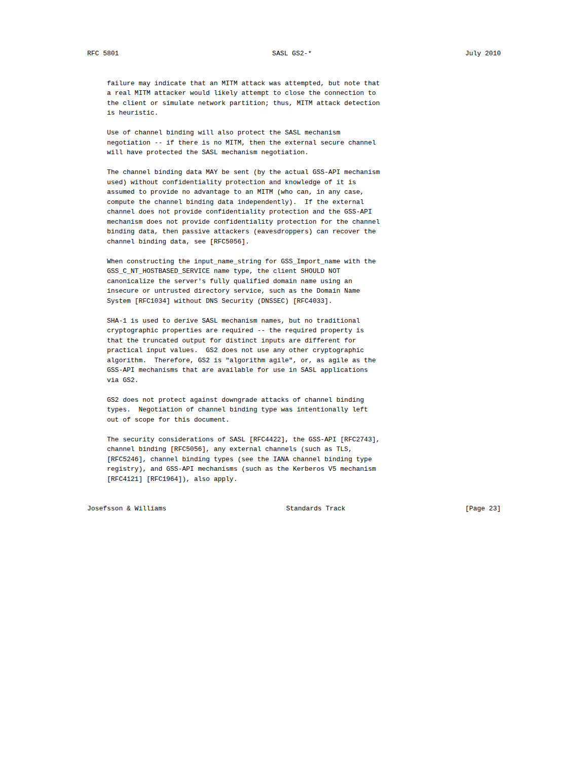RFC 5801 SASL GS2-* July 2010
failure may indicate that an MITM attack was attempted, but note that a real MITM attacker would likely attempt to close the connection to the client or simulate network partition; thus, MITM attack detection is heuristic.
Use of channel binding will also protect the SASL mechanism negotiation -- if there is no MITM, then the external secure channel will have protected the SASL mechanism negotiation.
The channel binding data MAY be sent (by the actual GSS-API mechanism used) without confidentiality protection and knowledge of it is assumed to provide no advantage to an MITM (who can, in any case, compute the channel binding data independently). If the external channel does not provide confidentiality protection and the GSS-API mechanism does not provide confidentiality protection for the channel binding data, then passive attackers (eavesdroppers) can recover the channel binding data, see [RFC5056].
When constructing the input_name_string for GSS_Import_name with the GSS_C_NT_HOSTBASED_SERVICE name type, the client SHOULD NOT canonicalize the server's fully qualified domain name using an insecure or untrusted directory service, such as the Domain Name System [RFC1034] without DNS Security (DNSSEC) [RFC4033].
SHA-1 is used to derive SASL mechanism names, but no traditional cryptographic properties are required -- the required property is that the truncated output for distinct inputs are different for practical input values. GS2 does not use any other cryptographic algorithm. Therefore, GS2 is "algorithm agile", or, as agile as the GSS-API mechanisms that are available for use in SASL applications via GS2.
GS2 does not protect against downgrade attacks of channel binding types. Negotiation of channel binding type was intentionally left out of scope for this document.
The security considerations of SASL [RFC4422], the GSS-API [RFC2743], channel binding [RFC5056], any external channels (such as TLS, [RFC5246], channel binding types (see the IANA channel binding type registry), and GSS-API mechanisms (such as the Kerberos V5 mechanism [RFC4121] [RFC1964]), also apply.
Josefsson & Williams Standards Track [Page 23]